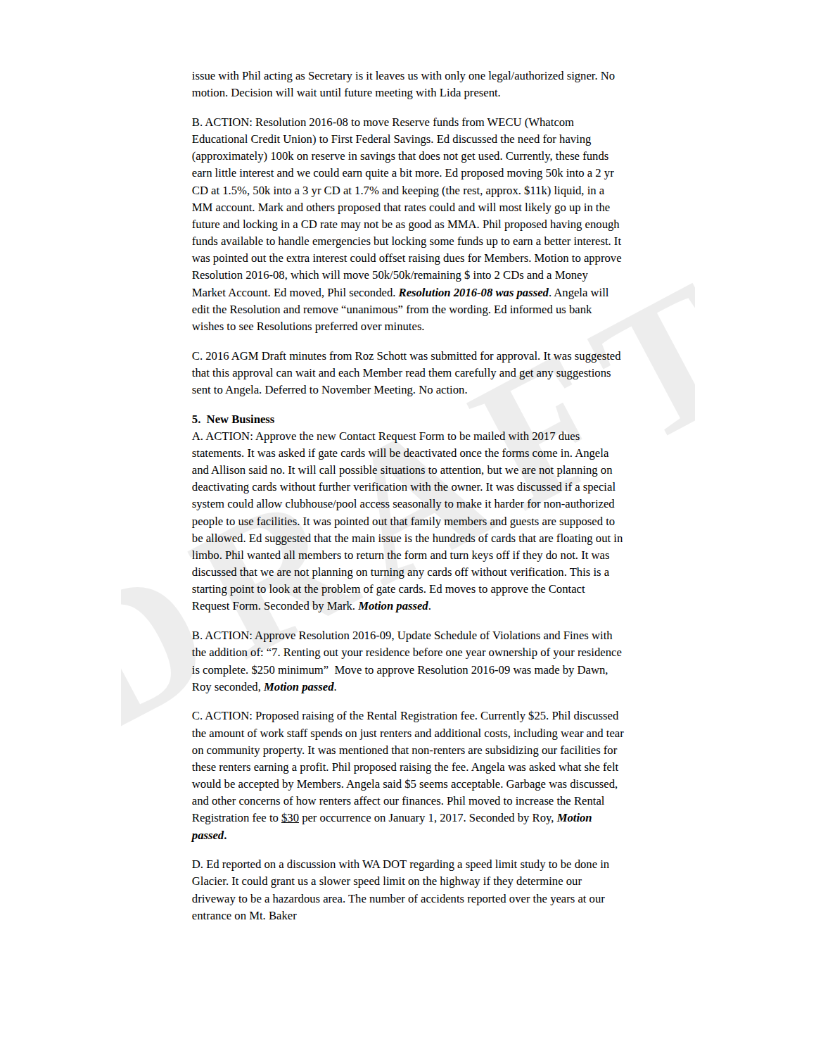DRAFT
issue with Phil acting as Secretary is it leaves us with only one legal/authorized signer. No motion. Decision will wait until future meeting with Lida present.
B. ACTION: Resolution 2016-08 to move Reserve funds from WECU (Whatcom Educational Credit Union) to First Federal Savings. Ed discussed the need for having (approximately) 100k on reserve in savings that does not get used. Currently, these funds earn little interest and we could earn quite a bit more. Ed proposed moving 50k into a 2 yr CD at 1.5%, 50k into a 3 yr CD at 1.7% and keeping (the rest, approx. $11k) liquid, in a MM account. Mark and others proposed that rates could and will most likely go up in the future and locking in a CD rate may not be as good as MMA. Phil proposed having enough funds available to handle emergencies but locking some funds up to earn a better interest. It was pointed out the extra interest could offset raising dues for Members. Motion to approve Resolution 2016-08, which will move 50k/50k/remaining $ into 2 CDs and a Money Market Account. Ed moved, Phil seconded. Resolution 2016-08 was passed. Angela will edit the Resolution and remove “unanimous” from the wording. Ed informed us bank wishes to see Resolutions preferred over minutes.
C. 2016 AGM Draft minutes from Roz Schott was submitted for approval. It was suggested that this approval can wait and each Member read them carefully and get any suggestions sent to Angela. Deferred to November Meeting. No action.
5. New Business
A. ACTION: Approve the new Contact Request Form to be mailed with 2017 dues statements. It was asked if gate cards will be deactivated once the forms come in. Angela and Allison said no. It will call possible situations to attention, but we are not planning on deactivating cards without further verification with the owner. It was discussed if a special system could allow clubhouse/pool access seasonally to make it harder for non-authorized people to use facilities. It was pointed out that family members and guests are supposed to be allowed. Ed suggested that the main issue is the hundreds of cards that are floating out in limbo. Phil wanted all members to return the form and turn keys off if they do not. It was discussed that we are not planning on turning any cards off without verification. This is a starting point to look at the problem of gate cards. Ed moves to approve the Contact Request Form. Seconded by Mark. Motion passed.
B. ACTION: Approve Resolution 2016-09, Update Schedule of Violations and Fines with the addition of: “7. Renting out your residence before one year ownership of your residence is complete. $250 minimum” Move to approve Resolution 2016-09 was made by Dawn, Roy seconded, Motion passed.
C. ACTION: Proposed raising of the Rental Registration fee. Currently $25. Phil discussed the amount of work staff spends on just renters and additional costs, including wear and tear on community property. It was mentioned that non-renters are subsidizing our facilities for these renters earning a profit. Phil proposed raising the fee. Angela was asked what she felt would be accepted by Members. Angela said $5 seems acceptable. Garbage was discussed, and other concerns of how renters affect our finances. Phil moved to increase the Rental Registration fee to $30 per occurrence on January 1, 2017. Seconded by Roy, Motion passed.
D. Ed reported on a discussion with WA DOT regarding a speed limit study to be done in Glacier. It could grant us a slower speed limit on the highway if they determine our driveway to be a hazardous area. The number of accidents reported over the years at our entrance on Mt. Baker